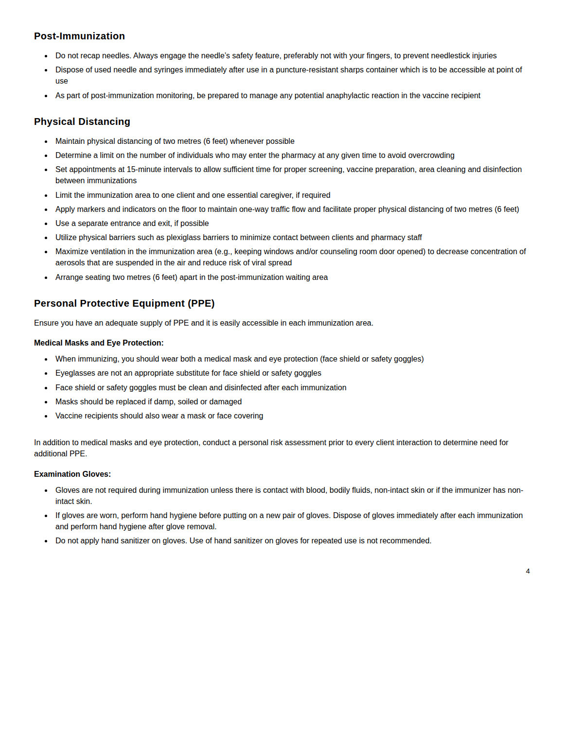Post-Immunization
Do not recap needles. Always engage the needle’s safety feature, preferably not with your fingers, to prevent needlestick injuries
Dispose of used needle and syringes immediately after use in a puncture-resistant sharps container which is to be accessible at point of use
As part of post-immunization monitoring, be prepared to manage any potential anaphylactic reaction in the vaccine recipient
Physical Distancing
Maintain physical distancing of two metres (6 feet) whenever possible
Determine a limit on the number of individuals who may enter the pharmacy at any given time to avoid overcrowding
Set appointments at 15-minute intervals to allow sufficient time for proper screening, vaccine preparation, area cleaning and disinfection between immunizations
Limit the immunization area to one client and one essential caregiver, if required
Apply markers and indicators on the floor to maintain one-way traffic flow and facilitate proper physical distancing of two metres (6 feet)
Use a separate entrance and exit, if possible
Utilize physical barriers such as plexiglass barriers to minimize contact between clients and pharmacy staff
Maximize ventilation in the immunization area (e.g., keeping windows and/or counseling room door opened) to decrease concentration of aerosols that are suspended in the air and reduce risk of viral spread
Arrange seating two metres (6 feet) apart in the post-immunization waiting area
Personal Protective Equipment (PPE)
Ensure you have an adequate supply of PPE and it is easily accessible in each immunization area.
Medical Masks and Eye Protection:
When immunizing, you should wear both a medical mask and eye protection (face shield or safety goggles)
Eyeglasses are not an appropriate substitute for face shield or safety goggles
Face shield or safety goggles must be clean and disinfected after each immunization
Masks should be replaced if damp, soiled or damaged
Vaccine recipients should also wear a mask or face covering
In addition to medical masks and eye protection, conduct a personal risk assessment prior to every client interaction to determine need for additional PPE.
Examination Gloves:
Gloves are not required during immunization unless there is contact with blood, bodily fluids, non-intact skin or if the immunizer has non-intact skin.
If gloves are worn, perform hand hygiene before putting on a new pair of gloves. Dispose of gloves immediately after each immunization and perform hand hygiene after glove removal.
Do not apply hand sanitizer on gloves. Use of hand sanitizer on gloves for repeated use is not recommended.
4